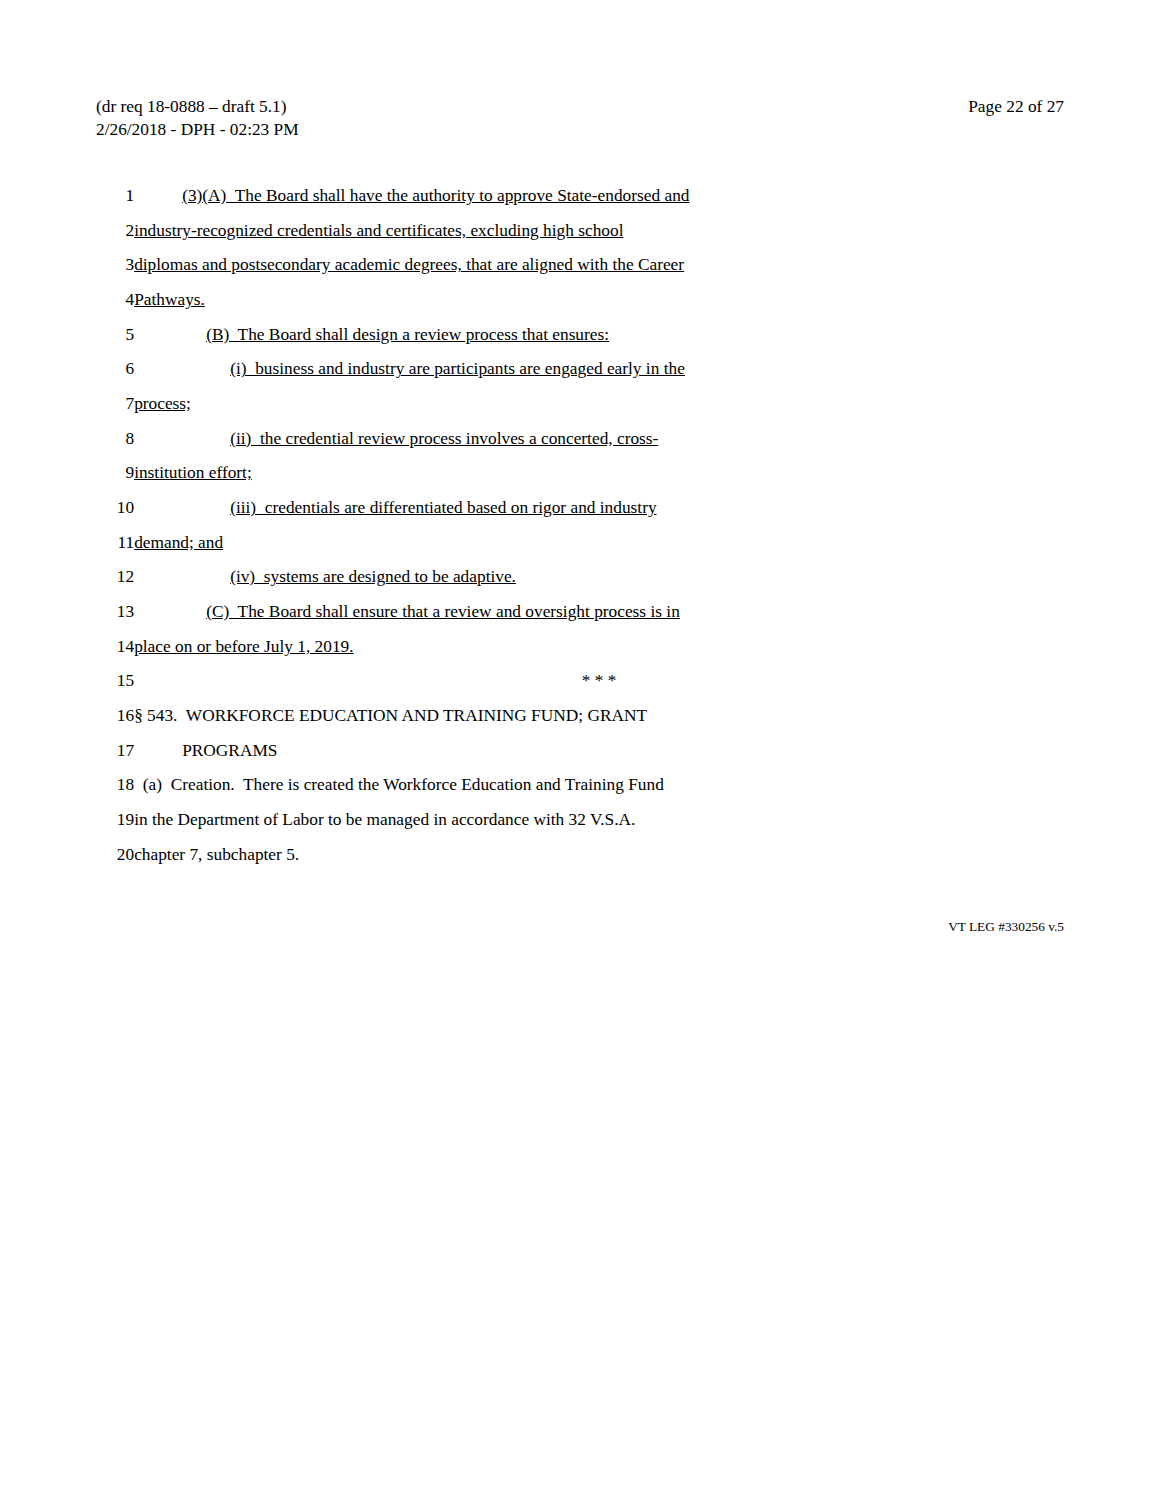(dr req 18-0888 – draft 5.1)
2/26/2018 - DPH - 02:23 PM
Page 22 of 27
| 1 | (3)(A) The Board shall have the authority to approve State-endorsed and |
| 2 | industry-recognized credentials and certificates, excluding high school |
| 3 | diplomas and postsecondary academic degrees, that are aligned with the Career |
| 4 | Pathways. |
| 5 | (B) The Board shall design a review process that ensures: |
| 6 | (i) business and industry are participants are engaged early in the |
| 7 | process; |
| 8 | (ii) the credential review process involves a concerted, cross- |
| 9 | institution effort; |
| 10 | (iii) credentials are differentiated based on rigor and industry |
| 11 | demand; and |
| 12 | (iv) systems are designed to be adaptive. |
| 13 | (C) The Board shall ensure that a review and oversight process is in |
| 14 | place on or before July 1, 2019. |
| 15 | * * * |
| 16 | § 543. WORKFORCE EDUCATION AND TRAINING FUND; GRANT |
| 17 | PROGRAMS |
| 18 | (a) Creation. There is created the Workforce Education and Training Fund |
| 19 | in the Department of Labor to be managed in accordance with 32 V.S.A. |
| 20 | chapter 7, subchapter 5. |
VT LEG #330256 v.5